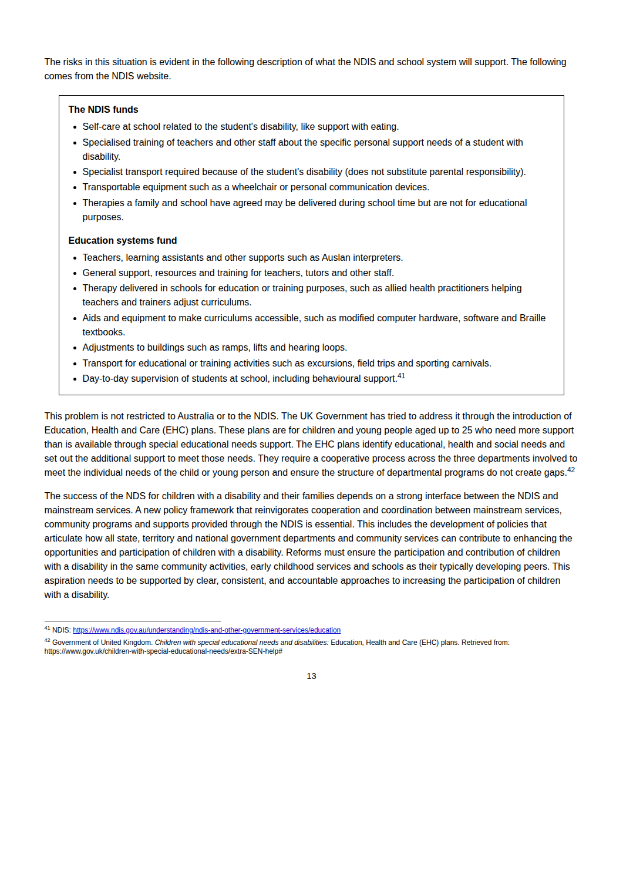The risks in this situation is evident in the following description of what the NDIS and school system will support. The following comes from the NDIS website.
The NDIS funds
Self-care at school related to the student's disability, like support with eating.
Specialised training of teachers and other staff about the specific personal support needs of a student with disability.
Specialist transport required because of the student's disability (does not substitute parental responsibility).
Transportable equipment such as a wheelchair or personal communication devices.
Therapies a family and school have agreed may be delivered during school time but are not for educational purposes.
Education systems fund
Teachers, learning assistants and other supports such as Auslan interpreters.
General support, resources and training for teachers, tutors and other staff.
Therapy delivered in schools for education or training purposes, such as allied health practitioners helping teachers and trainers adjust curriculums.
Aids and equipment to make curriculums accessible, such as modified computer hardware, software and Braille textbooks.
Adjustments to buildings such as ramps, lifts and hearing loops.
Transport for educational or training activities such as excursions, field trips and sporting carnivals.
Day-to-day supervision of students at school, including behavioural support.41
This problem is not restricted to Australia or to the NDIS. The UK Government has tried to address it through the introduction of Education, Health and Care (EHC) plans. These plans are for children and young people aged up to 25 who need more support than is available through special educational needs support. The EHC plans identify educational, health and social needs and set out the additional support to meet those needs. They require a cooperative process across the three departments involved to meet the individual needs of the child or young person and ensure the structure of departmental programs do not create gaps.42
The success of the NDS for children with a disability and their families depends on a strong interface between the NDIS and mainstream services. A new policy framework that reinvigorates cooperation and coordination between mainstream services, community programs and supports provided through the NDIS is essential. This includes the development of policies that articulate how all state, territory and national government departments and community services can contribute to enhancing the opportunities and participation of children with a disability. Reforms must ensure the participation and contribution of children with a disability in the same community activities, early childhood services and schools as their typically developing peers. This aspiration needs to be supported by clear, consistent, and accountable approaches to increasing the participation of children with a disability.
41 NDIS: https://www.ndis.gov.au/understanding/ndis-and-other-government-services/education
42 Government of United Kingdom. Children with special educational needs and disabilities: Education, Health and Care (EHC) plans. Retrieved from: https://www.gov.uk/children-with-special-educational-needs/extra-SEN-help#
13